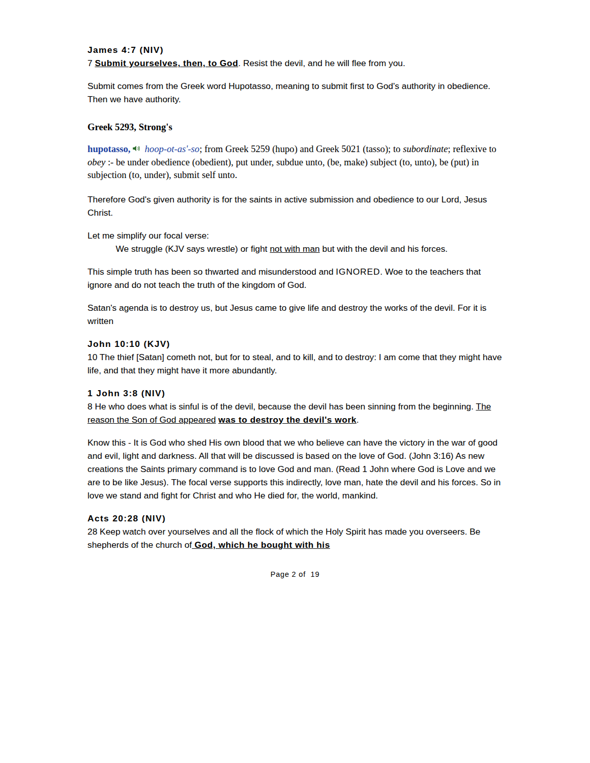James 4:7 (NIV)
7 Submit yourselves, then, to God. Resist the devil, and he will flee from you.
Submit comes from the Greek word Hupotasso, meaning to submit first to God's authority in obedience. Then we have authority.
Greek 5293, Strong's
hupotasso, hoop-ot-as'-so; from Greek 5259 (hupo) and Greek 5021 (tasso); to subordinate; reflexive to obey :- be under obedience (obedient), put under, subdue unto, (be, make) subject (to, unto), be (put) in subjection (to, under), submit self unto.
Therefore God's given authority is for the saints in active submission and obedience to our Lord, Jesus Christ.
Let me simplify our focal verse:
We struggle (KJV says wrestle) or fight not with man but with the devil and his forces.
This simple truth has been so thwarted and misunderstood and IGNORED. Woe to the teachers that ignore and do not teach the truth of the kingdom of God.
Satan's agenda is to destroy us, but Jesus came to give life and destroy the works of the devil. For it is written
John 10:10 (KJV)
10 The thief [Satan] cometh not, but for to steal, and to kill, and to destroy: I am come that they might have life, and that they might have it more abundantly.
1 John 3:8 (NIV)
8 He who does what is sinful is of the devil, because the devil has been sinning from the beginning. The reason the Son of God appeared was to destroy the devil's work.
Know this - It is God who shed His own blood that we who believe can have the victory in the war of good and evil, light and darkness. All that will be discussed is based on the love of God. (John 3:16) As new creations the Saints primary command is to love God and man. (Read 1 John where God is Love and we are to be like Jesus). The focal verse supports this indirectly, love man, hate the devil and his forces. So in love we stand and fight for Christ and who He died for, the world, mankind.
Acts 20:28 (NIV)
28 Keep watch over yourselves and all the flock of which the Holy Spirit has made you overseers. Be shepherds of the church of God, which he bought with his
Page 2 of 19